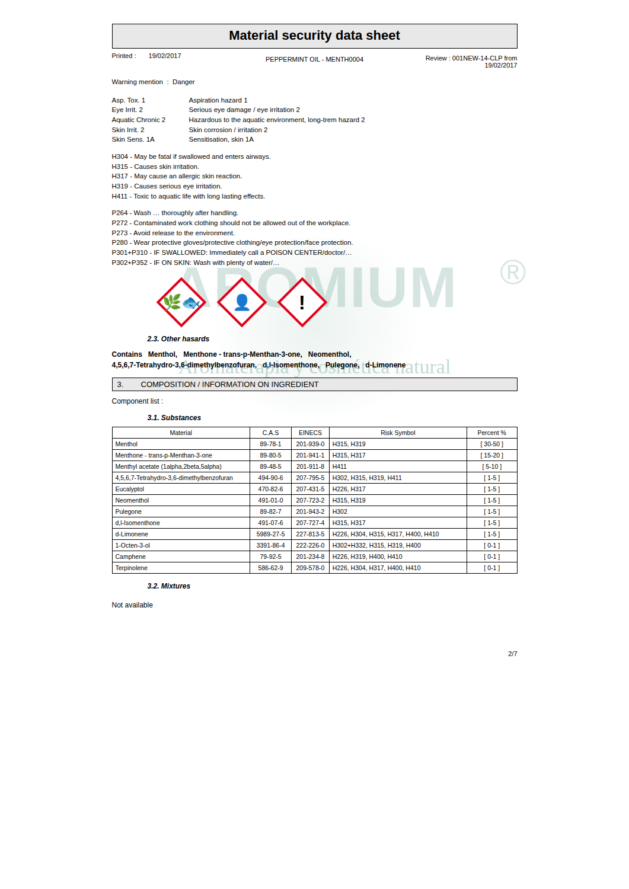AROMIUM
®
Aromaterapia y cosmética natural
Material security data sheet
Printed : 19/02/2017
PEPPERMINT OIL - MENTH0004
Review : 001NEW-14-CLP from 19/02/2017
Warning mention : Danger
Asp. Tox. 1 Aspiration hazard 1
Eye Irrit. 2 Serious eye damage / eye irritation 2
Aquatic Chronic 2 Hazardous to the aquatic environment, long-trem hazard 2
Skin Irrit. 2 Skin corrosion / irritation 2
Skin Sens. 1ASensitisation, skin 1A
H304 - May be fatal if swallowed and enters airways.
H315 - Causes skin irritation.
H317 - May cause an allergic skin reaction.
H319 - Causes serious eye irritation.
H411 - Toxic to aquatic life with long lasting effects.
P264 - Wash … thoroughly after handling.
P272 - Contaminated work clothing should not be allowed out of the workplace.
P273 - Avoid release to the environment.
P280 - Wear protective gloves/protective clothing/eye protection/face protection.
P301+P310 - IF SWALLOWED: Immediately call a POISON CENTER/doctor/…
P302+P352 - IF ON SKIN: Wash with plenty of water/…
🌿🐟
👤
!
2.3. Other hasards
Contains Menthol, Menthone - trans-p-Menthan-3-one, Neomenthol,
4,5,6,7-Tetrahydro-3,6-dimethylbenzofuran, d,l-Isomenthone, Pulegone, d-Limonene
3. COMPOSITION / INFORMATION ON INGREDIENT
Component list :
3.1. Substances
| Material | C.A.S | EINECS | Risk Symbol | Percent % |
| --- | --- | --- | --- | --- |
| Menthol | 89-78-1 | 201-939-0 | H315, H319 | [ 30-50 ] |
| Menthone - trans-p-Menthan-3-one | 89-80-5 | 201-941-1 | H315, H317 | [ 15-20 ] |
| Menthyl acetate (1alpha,2beta,5alpha) | 89-48-5 | 201-911-8 | H411 | [ 5-10 ] |
| 4,5,6,7-Tetrahydro-3,6-dimethylbenzofuran | 494-90-6 | 207-795-5 | H302, H315, H319, H411 | [ 1-5 ] |
| Eucalyptol | 470-82-6 | 207-431-5 | H226, H317 | [ 1-5 ] |
| Neomenthol | 491-01-0 | 207-723-2 | H315, H319 | [ 1-5 ] |
| Pulegone | 89-82-7 | 201-943-2 | H302 | [ 1-5 ] |
| d,l-Isomenthone | 491-07-6 | 207-727-4 | H315, H317 | [ 1-5 ] |
| d-Limonene | 5989-27-5 | 227-813-5 | H226, H304, H315, H317, H400, H410 | [ 1-5 ] |
| 1-Octen-3-ol | 3391-86-4 | 222-226-0 | H302+H332, H315, H319, H400 | [ 0-1 ] |
| Camphene | 79-92-5 | 201-234-8 | H226, H319, H400, H410 | [ 0-1 ] |
| Terpinolene | 586-62-9 | 209-578-0 | H226, H304, H317, H400, H410 | [ 0-1 ] |
3.2. Mixtures
Not available
2/7